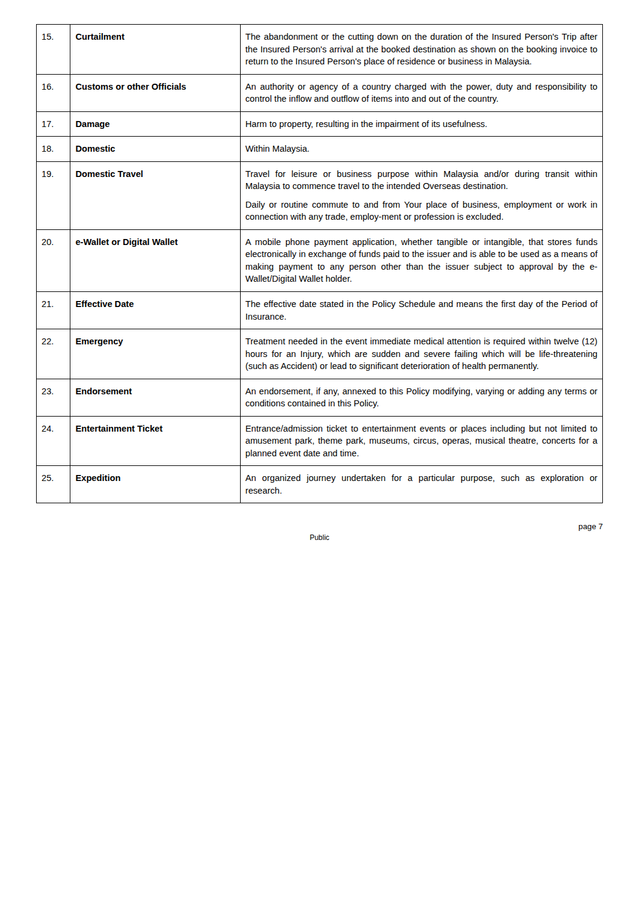| 15. | Curtailment | The abandonment or the cutting down on the duration of the Insured Person's Trip after the Insured Person's arrival at the booked destination as shown on the booking invoice to return to the Insured Person's place of residence or business in Malaysia. |
| 16. | Customs or other Officials | An authority or agency of a country charged with the power, duty and responsibility to control the inflow and outflow of items into and out of the country. |
| 17. | Damage | Harm to property, resulting in the impairment of its usefulness. |
| 18. | Domestic | Within Malaysia. |
| 19. | Domestic Travel | Travel for leisure or business purpose within Malaysia and/or during transit within Malaysia to commence travel to the intended Overseas destination. Daily or routine commute to and from Your place of business, employment or work in connection with any trade, employ-ment or profession is excluded. |
| 20. | e-Wallet or Digital Wallet | A mobile phone payment application, whether tangible or intangible, that stores funds electronically in exchange of funds paid to the issuer and is able to be used as a means of making payment to any person other than the issuer subject to approval by the e-Wallet/Digital Wallet holder. |
| 21. | Effective Date | The effective date stated in the Policy Schedule and means the first day of the Period of Insurance. |
| 22. | Emergency | Treatment needed in the event immediate medical attention is required within twelve (12) hours for an Injury, which are sudden and severe failing which will be life-threatening (such as Accident) or lead to significant deterioration of health permanently. |
| 23. | Endorsement | An endorsement, if any, annexed to this Policy modifying, varying or adding any terms or conditions contained in this Policy. |
| 24. | Entertainment Ticket | Entrance/admission ticket to entertainment events or places including but not limited to amusement park, theme park, museums, circus, operas, musical theatre, concerts for a planned event date and time. |
| 25. | Expedition | An organized journey undertaken for a particular purpose, such as exploration or research. |
page 7
Public